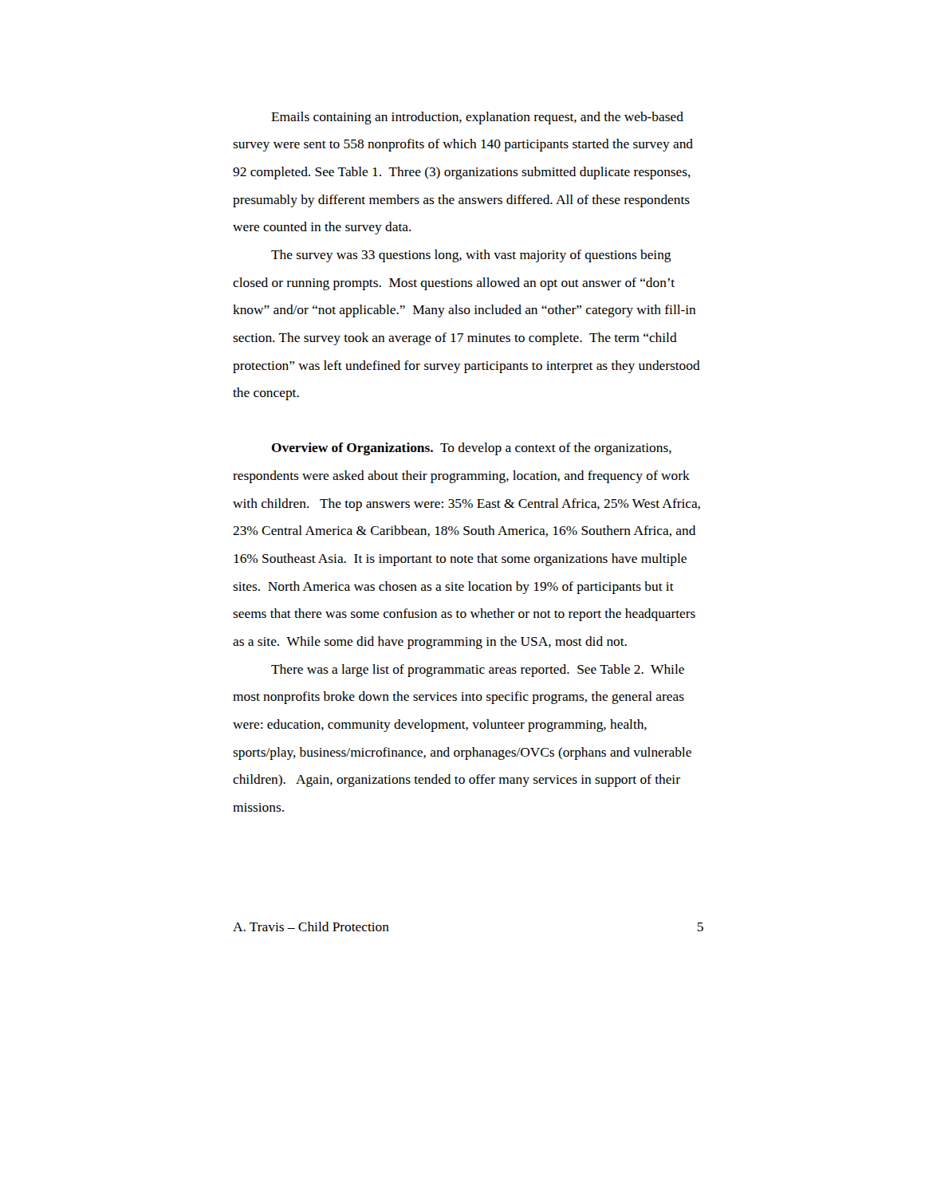Emails containing an introduction, explanation request, and the web-based survey were sent to 558 nonprofits of which 140 participants started the survey and 92 completed. See Table 1. Three (3) organizations submitted duplicate responses, presumably by different members as the answers differed. All of these respondents were counted in the survey data.
The survey was 33 questions long, with vast majority of questions being closed or running prompts. Most questions allowed an opt out answer of “don’t know” and/or “not applicable.” Many also included an “other” category with fill-in section. The survey took an average of 17 minutes to complete. The term “child protection” was left undefined for survey participants to interpret as they understood the concept.
Overview of Organizations. To develop a context of the organizations, respondents were asked about their programming, location, and frequency of work with children. The top answers were: 35% East & Central Africa, 25% West Africa, 23% Central America & Caribbean, 18% South America, 16% Southern Africa, and 16% Southeast Asia. It is important to note that some organizations have multiple sites. North America was chosen as a site location by 19% of participants but it seems that there was some confusion as to whether or not to report the headquarters as a site. While some did have programming in the USA, most did not.
There was a large list of programmatic areas reported. See Table 2. While most nonprofits broke down the services into specific programs, the general areas were: education, community development, volunteer programming, health, sports/play, business/microfinance, and orphanages/OVCs (orphans and vulnerable children). Again, organizations tended to offer many services in support of their missions.
A. Travis – Child Protection
5